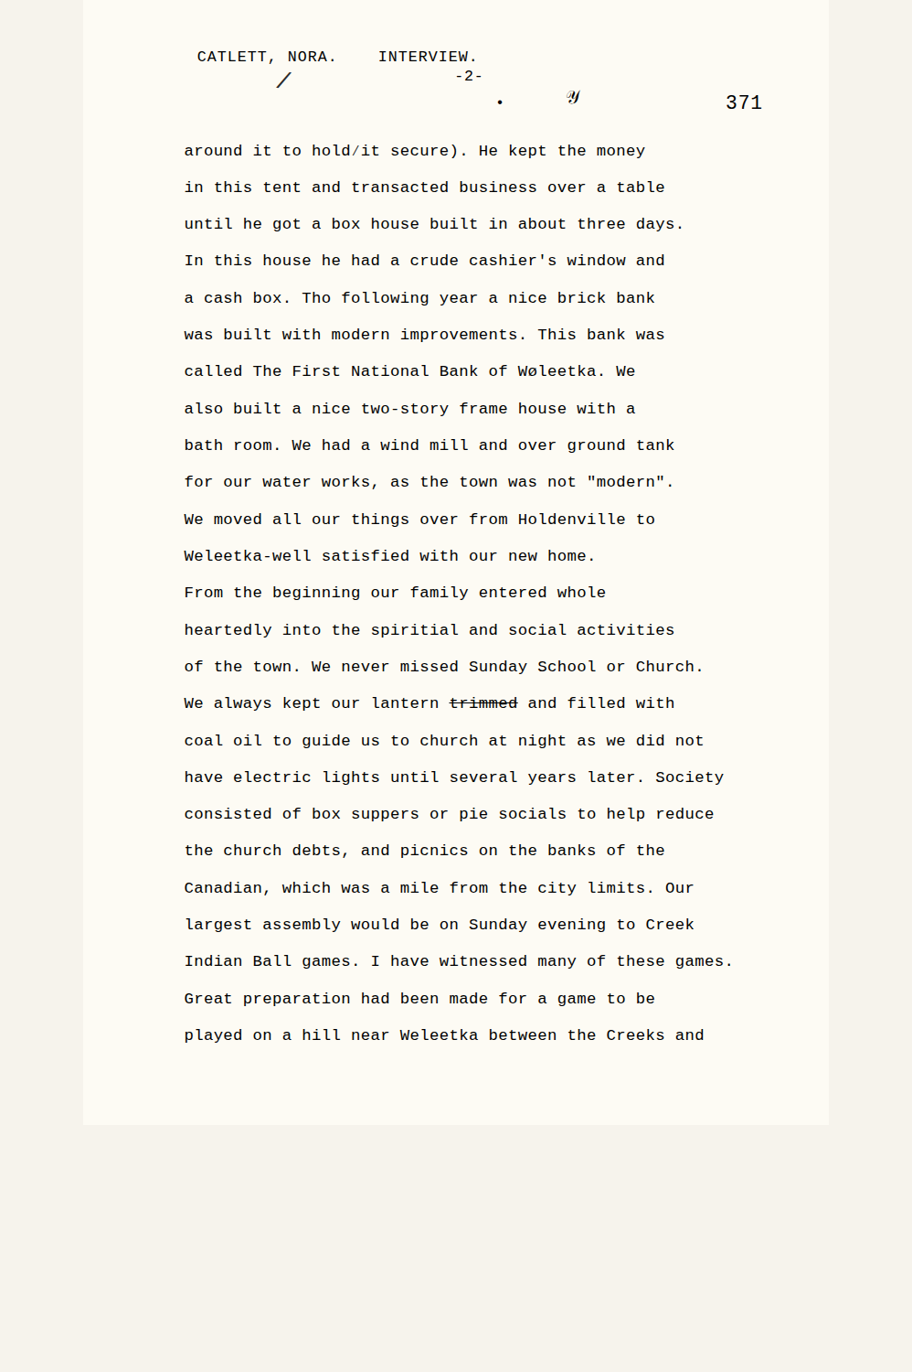CATLETT, NORA. INTERVIEW.
-2-
371
/ • 𝒴
around it to hold⁄it secure). He kept the money
in this tent and transacted business over a table
until he got a box house built in about three days.
In this house he had a crude cashier's window and
a cash box. Tho following year a nice brick bank
was built with modern improvements. This bank was
called The First National Bank of Wøleetka. We
also built a nice two-story frame house with a
bath room. We had a wind mill and over ground tank
for our water works, as the town was not "modern".
We moved all our things over from Holdenville to
Weleetka-well satisfied with our new home.
From the beginning our family entered whole
heartedly into the spiritial and social activities
of the town. We never missed Sunday School or Church.
We always kept our lantern trimmed and filled with
coal oil to guide us to church at night as we did not
have electric lights until several years later. Society
consisted of box suppers or pie socials to help reduce
the church debts, and picnics on the banks of the
Canadian, which was a mile from the city limits. Our
largest assembly would be on Sunday evening to Creek
Indian Ball games. I have witnessed many of these games.
Great preparation had been made for a game to be
played on a hill near Weleetka between the Creeks and